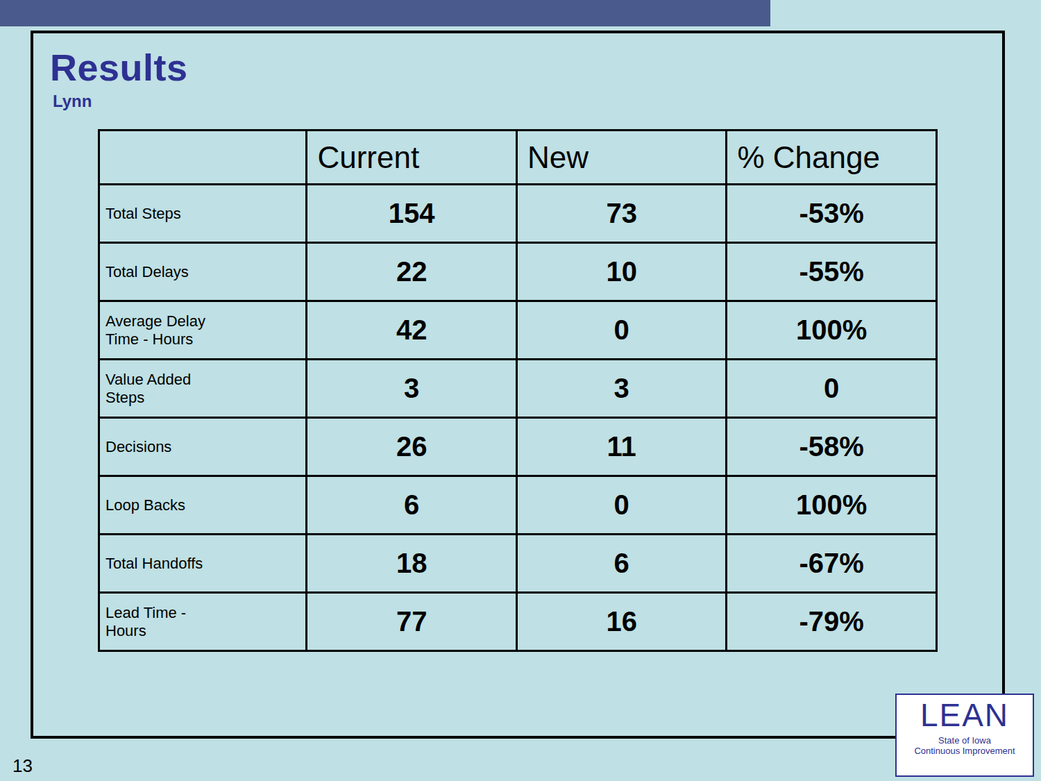Results
Lynn
| | Current | New | % Change |
| --- | --- | --- | --- |
| Total Steps | 154 | 73 | -53% |
| Total Delays | 22 | 10 | -55% |
| Average Delay Time - Hours | 42 | 0 | 100% |
| Value Added Steps | 3 | 3 | 0 |
| Decisions | 26 | 11 | -58% |
| Loop Backs | 6 | 0 | 100% |
| Total Handoffs | 18 | 6 | -67% |
| Lead Time - Hours | 77 | 16 | -79% |
LEAN
State of Iowa
Continuous Improvement
13